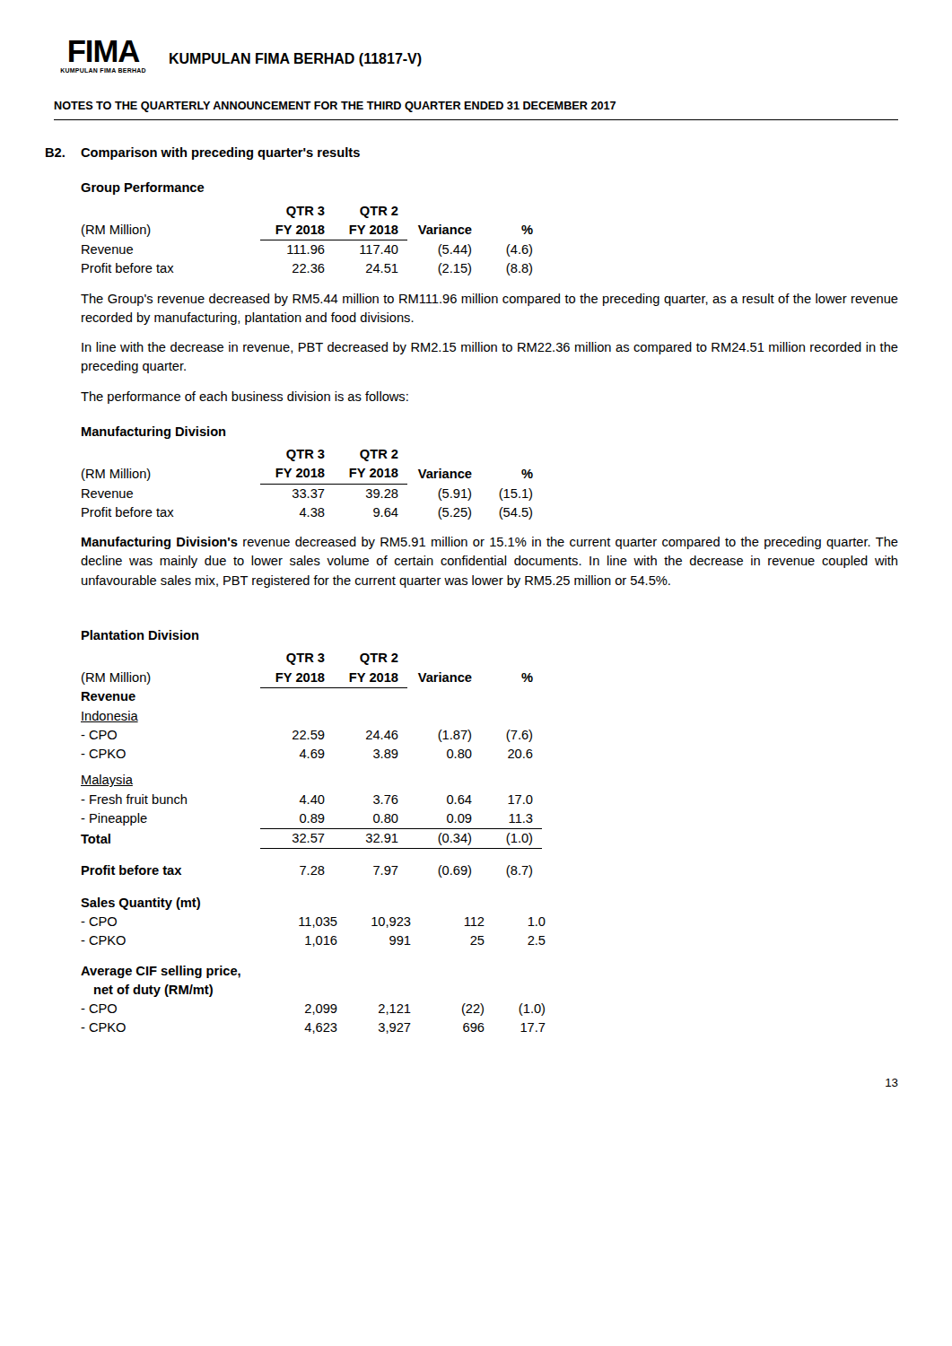FIMA
KUMPULAN FIMA BERHAD
KUMPULAN FIMA BERHAD (11817-V)
NOTES TO THE QUARTERLY ANNOUNCEMENT FOR THE THIRD QUARTER ENDED 31 DECEMBER 2017
B2. Comparison with preceding quarter's results
Group Performance
| | QTR 3 | QTR 2 | | |
| --- | --- | --- | --- | --- |
| (RM Million) | FY 2018 | FY 2018 | Variance | % |
| Revenue | 111.96 | 117.40 | (5.44) | (4.6) |
| Profit before tax | 22.36 | 24.51 | (2.15) | (8.8) |
The Group's revenue decreased by RM5.44 million to RM111.96 million compared to the preceding quarter, as a result of the lower revenue recorded by manufacturing, plantation and food divisions.
In line with the decrease in revenue, PBT decreased by RM2.15 million to RM22.36 million as compared to RM24.51 million recorded in the preceding quarter.
The performance of each business division is as follows:
Manufacturing Division
| | QTR 3 | QTR 2 | | |
| --- | --- | --- | --- | --- |
| (RM Million) | FY 2018 | FY 2018 | Variance | % |
| Revenue | 33.37 | 39.28 | (5.91) | (15.1) |
| Profit before tax | 4.38 | 9.64 | (5.25) | (54.5) |
Manufacturing Division's revenue decreased by RM5.91 million or 15.1% in the current quarter compared to the preceding quarter. The decline was mainly due to lower sales volume of certain confidential documents. In line with the decrease in revenue coupled with unfavourable sales mix, PBT registered for the current quarter was lower by RM5.25 million or 54.5%.
Plantation Division
| | QTR 3 | QTR 2 | | |
| --- | --- | --- | --- | --- |
| (RM Million) | FY 2018 | FY 2018 | Variance | % |
| Revenue | | | | |
| Indonesia | | | | |
| - CPO | 22.59 | 24.46 | (1.87) | (7.6) |
| - CPKO | 4.69 | 3.89 | 0.80 | 20.6 |
| Malaysia | | | | |
| - Fresh fruit bunch | 4.40 | 3.76 | 0.64 | 17.0 |
| - Pineapple | 0.89 | 0.80 | 0.09 | 11.3 |
| Total | 32.57 | 32.91 | (0.34) | (1.0) |
| Profit before tax | 7.28 | 7.97 | (0.69) | (8.7) |
| Sales Quantity (mt) | | | | |
| - CPO | 11,035 | 10,923 | 112 | 1.0 |
| - CPKO | 1,016 | 991 | 25 | 2.5 |
| Average CIF selling price, | | | | |
| net of duty (RM/mt) | | | | |
| - CPO | 2,099 | 2,121 | (22) | (1.0) |
| - CPKO | 4,623 | 3,927 | 696 | 17.7 |
13